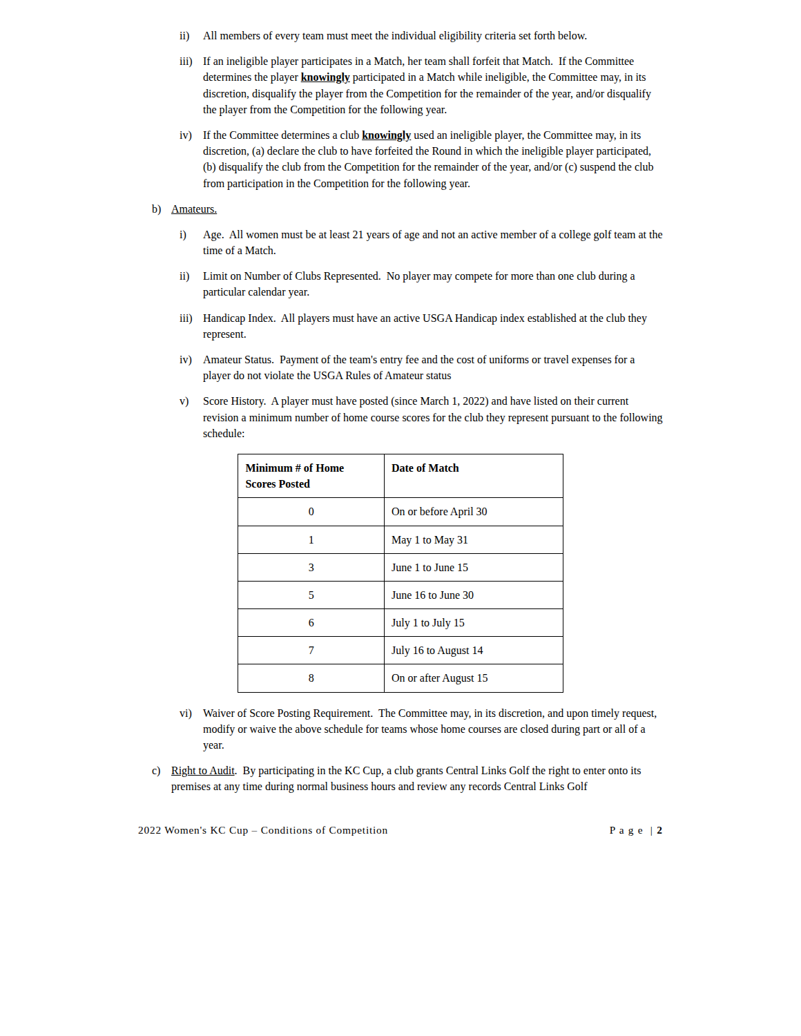ii)
All members of every team must meet the individual eligibility criteria set forth below.
iii)
If an ineligible player participates in a Match, her team shall forfeit that Match. If the Committee determines the player knowingly participated in a Match while ineligible, the Committee may, in its discretion, disqualify the player from the Competition for the remainder of the year, and/or disqualify the player from the Competition for the following year.
iv)
If the Committee determines a club knowingly used an ineligible player, the Committee may, in its discretion, (a) declare the club to have forfeited the Round in which the ineligible player participated, (b) disqualify the club from the Competition for the remainder of the year, and/or (c) suspend the club from participation in the Competition for the following year.
b)
Amateurs.
i)
Age. All women must be at least 21 years of age and not an active member of a college golf team at the time of a Match.
ii)
Limit on Number of Clubs Represented. No player may compete for more than one club during a particular calendar year.
iii)
Handicap Index. All players must have an active USGA Handicap index established at the club they represent.
iv)
Amateur Status. Payment of the team's entry fee and the cost of uniforms or travel expenses for a player do not violate the USGA Rules of Amateur status
v)
Score History. A player must have posted (since March 1, 2022) and have listed on their current revision a minimum number of home course scores for the club they represent pursuant to the following schedule:
| Minimum # of Home Scores Posted | Date of Match |
| --- | --- |
| 0 | On or before April 30 |
| 1 | May 1 to May 31 |
| 3 | June 1 to June 15 |
| 5 | June 16 to June 30 |
| 6 | July 1 to July 15 |
| 7 | July 16 to August 14 |
| 8 | On or after August 15 |
vi)
Waiver of Score Posting Requirement. The Committee may, in its discretion, and upon timely request, modify or waive the above schedule for teams whose home courses are closed during part or all of a year.
c)
Right to Audit. By participating in the KC Cup, a club grants Central Links Golf the right to enter onto its premises at any time during normal business hours and review any records Central Links Golf
2022 Women's KC Cup – Conditions of Competition
P a g e | 2